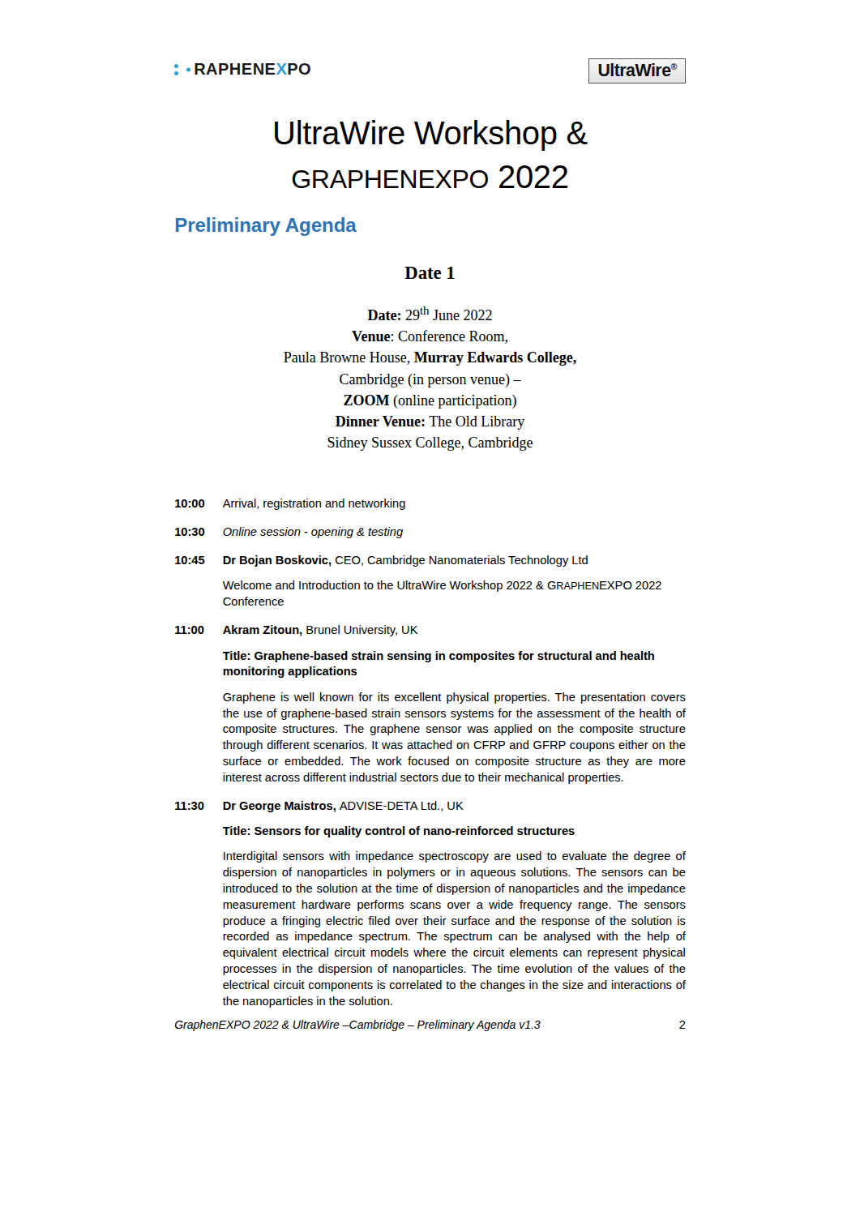RAPHENEXPO
UltraWire®
UltraWire Workshop & GRAPHENEXPO 2022
Preliminary Agenda
Date 1
Date: 29th June 2022
Venue: Conference Room,
Paula Browne House, Murray Edwards College,
Cambridge (in person venue) –
ZOOM (online participation)
Dinner Venue: The Old Library
Sidney Sussex College, Cambridge
10:00
Arrival, registration and networking
10:30
Online session - opening & testing
10:45
Dr Bojan Boskovic, CEO, Cambridge Nanomaterials Technology Ltd
Welcome and Introduction to the UltraWire Workshop 2022 & GRAPHENEXPO 2022 Conference
11:00
Akram Zitoun, Brunel University, UK
Title: Graphene-based strain sensing in composites for structural and health monitoring applications
Graphene is well known for its excellent physical properties. The presentation covers the use of graphene-based strain sensors systems for the assessment of the health of composite structures. The graphene sensor was applied on the composite structure through different scenarios. It was attached on CFRP and GFRP coupons either on the surface or embedded. The work focused on composite structure as they are more interest across different industrial sectors due to their mechanical properties.
11:30
Dr George Maistros, ADVISE-DETA Ltd., UK
Title: Sensors for quality control of nano-reinforced structures
Interdigital sensors with impedance spectroscopy are used to evaluate the degree of dispersion of nanoparticles in polymers or in aqueous solutions. The sensors can be introduced to the solution at the time of dispersion of nanoparticles and the impedance measurement hardware performs scans over a wide frequency range. The sensors produce a fringing electric filed over their surface and the response of the solution is recorded as impedance spectrum. The spectrum can be analysed with the help of equivalent electrical circuit models where the circuit elements can represent physical processes in the dispersion of nanoparticles. The time evolution of the values of the electrical circuit components is correlated to the changes in the size and interactions of the nanoparticles in the solution.
GraphenEXPO 2022 & UltraWire –Cambridge – Preliminary Agenda v1.3
2